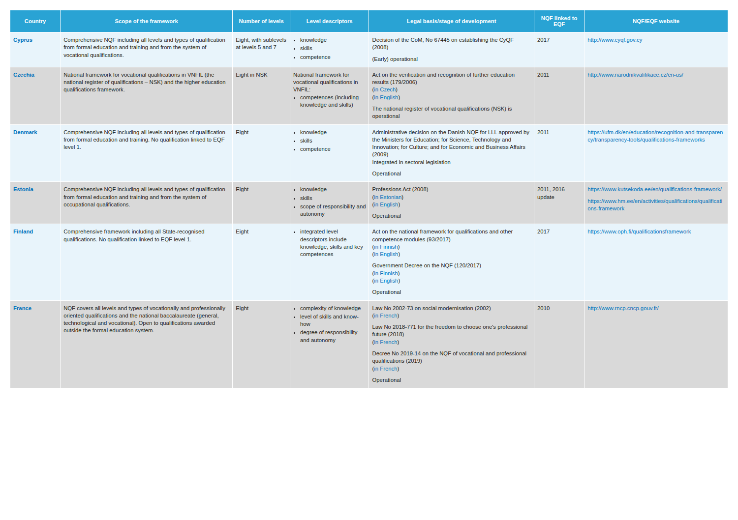| Country | Scope of the framework | Number of levels | Level descriptors | Legal basis/stage of development | NQF linked to EQF | NQF/EQF website |
| --- | --- | --- | --- | --- | --- | --- |
| Cyprus | Comprehensive NQF including all levels and types of qualification from formal education and training and from the system of vocational qualifications. | Eight, with sublevels at levels 5 and 7 | knowledge skills competence | Decision of the CoM, No 67445 on establishing the CyQF (2008) (Early) operational | 2017 | http://www.cyqf.gov.cy |
| Czechia | National framework for vocational qualifications in VNFIL (the national register of qualifications – NSK) and the higher education qualifications framework. | Eight in NSK | National framework for vocational qualifications in VNFIL: competences (including knowledge and skills) | Act on the verification and recognition of further education results (179/2006) ( in Czech ) ( in English ) The national register of vocational qualifications (NSK) is operational | 2011 | http://www.narodnikvalifikace.cz/en-us/ |
| Denmark | Comprehensive NQF including all levels and types of qualification from formal education and training. No qualification linked to EQF level 1. | Eight | knowledge skills competence | Administrative decision on the Danish NQF for LLL approved by the Ministers for Education; for Science, Technology and Innovation; for Culture; and for Economic and Business Affairs (2009) Integrated in sectoral legislation Operational | 2011 | https://ufm.dk/en/education/recognition-and-transparency/transparency-tools/qualifications-frameworks |
| Estonia | Comprehensive NQF including all levels and types of qualification from formal education and training and from the system of occupational qualifications. | Eight | knowledge skills scope of responsibility and autonomy | Professions Act (2008) ( in Estonian ) ( in English ) Operational | 2011, 2016 update | https://www.kutsekoda.ee/en/qualifications-framework/ https://www.hm.ee/en/activities/qualifications/qualifications-framework |
| Finland | Comprehensive framework including all State-recognised qualifications. No qualification linked to EQF level 1. | Eight | integrated level descriptors include knowledge, skills and key competences | Act on the national framework for qualifications and other competence modules (93/2017) ( in Finnish ) ( in English ) Government Decree on the NQF (120/2017) ( in Finnish ) ( in English ) Operational | 2017 | https://www.oph.fi/qualificationsframework |
| France | NQF covers all levels and types of vocationally and professionally oriented qualifications and the national baccalaureate (general, technological and vocational). Open to qualifications awarded outside the formal education system. | Eight | complexity of knowledge level of skills and know-how degree of responsibility and autonomy | Law No 2002-73 on social modernisation (2002) ( in French ) Law No 2018-771 for the freedom to choose one's professional future (2018) ( in French ) Decree No 2019-14 on the NQF of vocational and professional qualifications (2019) ( in French ) Operational | 2010 | http://www.rncp.cncp.gouv.fr/ |